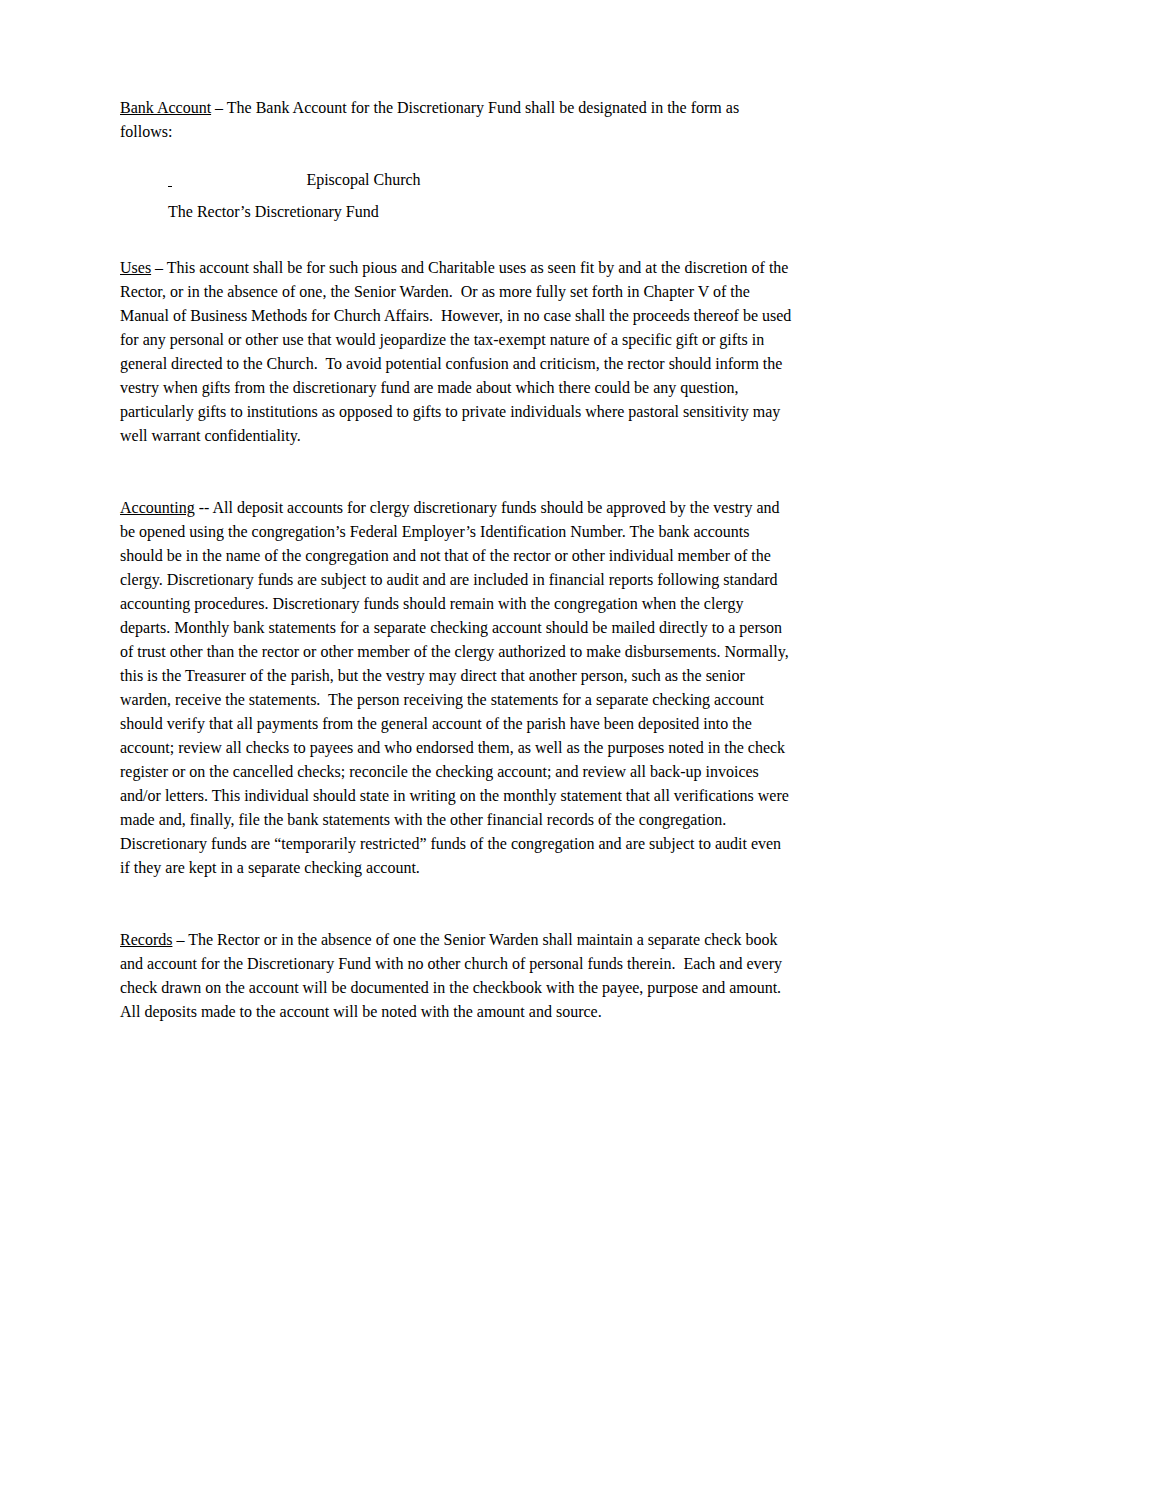Bank Account – The Bank Account for the Discretionary Fund shall be designated in the form as follows:
Episcopal Church
The Rector’s Discretionary Fund
Uses – This account shall be for such pious and Charitable uses as seen fit by and at the discretion of the Rector, or in the absence of one, the Senior Warden. Or as more fully set forth in Chapter V of the Manual of Business Methods for Church Affairs. However, in no case shall the proceeds thereof be used for any personal or other use that would jeopardize the tax-exempt nature of a specific gift or gifts in general directed to the Church. To avoid potential confusion and criticism, the rector should inform the vestry when gifts from the discretionary fund are made about which there could be any question, particularly gifts to institutions as opposed to gifts to private individuals where pastoral sensitivity may well warrant confidentiality.
Accounting -- All deposit accounts for clergy discretionary funds should be approved by the vestry and be opened using the congregation’s Federal Employer’s Identification Number. The bank accounts should be in the name of the congregation and not that of the rector or other individual member of the clergy. Discretionary funds are subject to audit and are included in financial reports following standard accounting procedures. Discretionary funds should remain with the congregation when the clergy departs. Monthly bank statements for a separate checking account should be mailed directly to a person of trust other than the rector or other member of the clergy authorized to make disbursements. Normally, this is the Treasurer of the parish, but the vestry may direct that another person, such as the senior warden, receive the statements. The person receiving the statements for a separate checking account should verify that all payments from the general account of the parish have been deposited into the account; review all checks to payees and who endorsed them, as well as the purposes noted in the check register or on the cancelled checks; reconcile the checking account; and review all back-up invoices and/or letters. This individual should state in writing on the monthly statement that all verifications were made and, finally, file the bank statements with the other financial records of the congregation. Discretionary funds are “temporarily restricted” funds of the congregation and are subject to audit even if they are kept in a separate checking account.
Records – The Rector or in the absence of one the Senior Warden shall maintain a separate check book and account for the Discretionary Fund with no other church of personal funds therein. Each and every check drawn on the account will be documented in the checkbook with the payee, purpose and amount. All deposits made to the account will be noted with the amount and source.